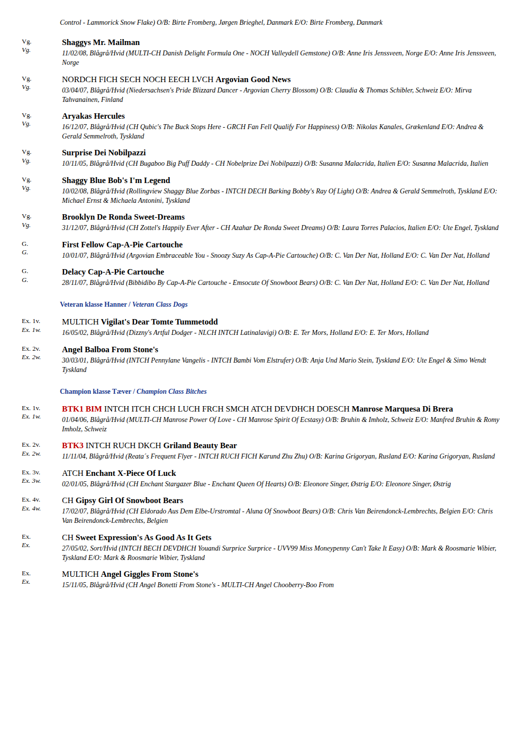Control - Lammorick Snow Flake) O/B: Birte Fromberg, Jørgen Brieghel, Danmark E/O: Birte Fromberg, Danmark
Vg. Vg.
Shaggys Mr. Mailman
11/02/08, Blågrå/Hvid (MULTI-CH Danish Delight Formula One - NOCH Valleydell Gemstone) O/B: Anne Iris Jenssveen, Norge E/O: Anne Iris Jenssveen, Norge
Vg. Vg.
NORDCH FICH SECH NOCH EECH LVCH Argovian Good News
03/04/07, Blågrå/Hvid (Niedersachsen's Pride Blizzard Dancer - Argovian Cherry Blossom) O/B: Claudia & Thomas Schibler, Schweiz E/O: Mirva Tahvanainen, Finland
Vg. Vg.
Aryakas Hercules
16/12/07, Blågrå/Hvid (CH Qubic's The Buck Stops Here - GRCH Fan Fell Qualify For Happiness) O/B: Nikolas Kanales, Grækenland E/O: Andrea & Gerald Semmelroth, Tyskland
Vg. Vg.
Surprise Dei Nobilpazzi
10/11/05, Blågrå/Hvid (CH Bugaboo Big Puff Daddy - CH Nobelprize Dei Nobilpazzi) O/B: Susanna Malacrida, Italien E/O: Susanna Malacrida, Italien
Vg. Vg.
Shaggy Blue Bob's I'm Legend
10/02/08, Blågrå/Hvid (Rollingview Shaggy Blue Zorbas - INTCH DECH Barking Bobby's Ray Of Light) O/B: Andrea & Gerald Semmelroth, Tyskland E/O: Michael Ernst & Michaela Antonini, Tyskland
Vg. Vg.
Brooklyn De Ronda Sweet-Dreams
31/12/07, Blågrå/Hvid (CH Zottel's Happily Ever After - CH Azahar De Ronda Sweet Dreams) O/B: Laura Torres Palacios, Italien E/O: Ute Engel, Tyskland
G. G.
First Fellow Cap-A-Pie Cartouche
10/01/07, Blågrå/Hvid (Argovian Embraceable You - Snoozy Suzy As Cap-A-Pie Cartouche) O/B: C. Van Der Nat, Holland E/O: C. Van Der Nat, Holland
G. G.
Delacy Cap-A-Pie Cartouche
28/11/07, Blågrå/Hvid (Bibbidibo By Cap-A-Pie Cartouche - Emsocute Of Snowboot Bears) O/B: C. Van Der Nat, Holland E/O: C. Van Der Nat, Holland
Veteran klasse Hanner / Veteran Class Dogs
Ex. 1v. Ex. 1w.
MULTICH Vigilat's Dear Tomte Tummetodd
16/05/02, Blågrå/Hvid (Dizzny's Artful Dodger - NLCH INTCH Latinalavigi) O/B: E. Ter Mors, Holland E/O: E. Ter Mors, Holland
Ex. 2v. Ex. 2w.
Angel Balboa From Stone's
30/03/01, Blågrå/Hvid (INTCH Pennylane Vangelis - INTCH Bambi Vom Elstrufer) O/B: Anja Und Mario Stein, Tyskland E/O: Ute Engel & Simo Wendt Tyskland
Champion klasse Tæver / Champion Class Bitches
Ex. 1v. Ex. 1w.
BTK1 BIM INTCH ITCH CHCH LUCH FRCH SMCH ATCH DEVDHCH DOESCH Manrose Marquesa Di Brera
01/04/06, Blågrå/Hvid (MULTI-CH Manrose Power Of Love - CH Manrose Spirit Of Ecstasy) O/B: Bruhin & Imholz, Schweiz E/O: Manfred Bruhin & Romy Imholz, Schweiz
Ex. 2v. Ex. 2w.
BTK3 INTCH RUCH DKCH Griland Beauty Bear
11/11/04, Blågrå/Hvid (Reata´s Frequent Flyer - INTCH RUCH FICH Karund Zhu Zhu) O/B: Karina Grigoryan, Rusland E/O: Karina Grigoryan, Rusland
Ex. 3v. Ex. 3w.
ATCH Enchant X-Piece Of Luck
02/01/05, Blågrå/Hvid (CH Enchant Stargazer Blue - Enchant Queen Of Hearts) O/B: Eleonore Singer, Østrig E/O: Eleonore Singer, Østrig
Ex. 4v. Ex. 4w.
CH Gipsy Girl Of Snowboot Bears
17/02/07, Blågrå/Hvid (CH Eldorado Aus Dem Elbe-Urstromtal - Aluna Of Snowboot Bears) O/B: Chris Van Beirendonck-Lembrechts, Belgien E/O: Chris Van Beirendonck-Lembrechts, Belgien
Ex. Ex.
CH Sweet Expression's As Good As It Gets
27/05/02, Sort/Hvid (INTCH BECH DEVDHCH Youandi Surprice Surprice - UVV99 Miss Moneypenny Can't Take It Easy) O/B: Mark & Roosmarie Wibier, Tyskland E/O: Mark & Roosmarie Wibier, Tyskland
Ex. Ex.
MULTICH Angel Giggles From Stone's
15/11/05, Blågrå/Hvid (CH Angel Bonetti From Stone's - MULTI-CH Angel Chooberry-Boo From